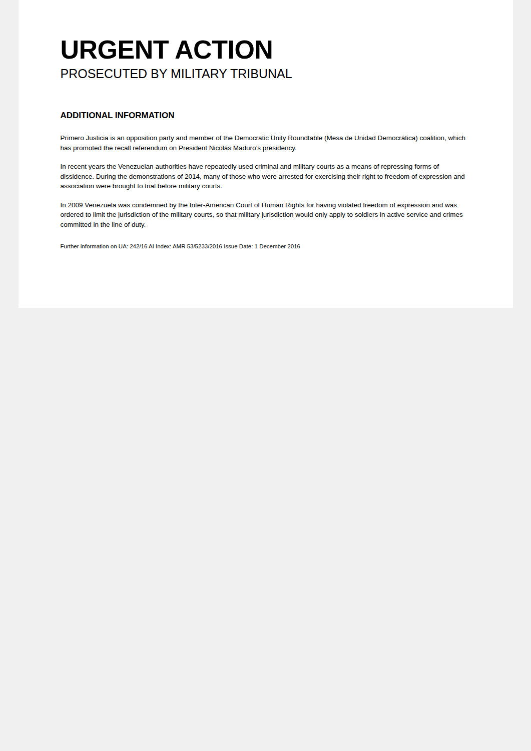URGENT ACTION
PROSECUTED BY MILITARY TRIBUNAL
ADDITIONAL INFORMATION
Primero Justicia is an opposition party and member of the Democratic Unity Roundtable (Mesa de Unidad Democrática) coalition, which has promoted the recall referendum on President Nicolás Maduro’s presidency.
In recent years the Venezuelan authorities have repeatedly used criminal and military courts as a means of repressing forms of dissidence. During the demonstrations of 2014, many of those who were arrested for exercising their right to freedom of expression and association were brought to trial before military courts.
In 2009 Venezuela was condemned by the Inter-American Court of Human Rights for having violated freedom of expression and was ordered to limit the jurisdiction of the military courts, so that military jurisdiction would only apply to soldiers in active service and crimes committed in the line of duty.
Further information on UA: 242/16 AI Index: AMR 53/5233/2016 Issue Date: 1 December 2016